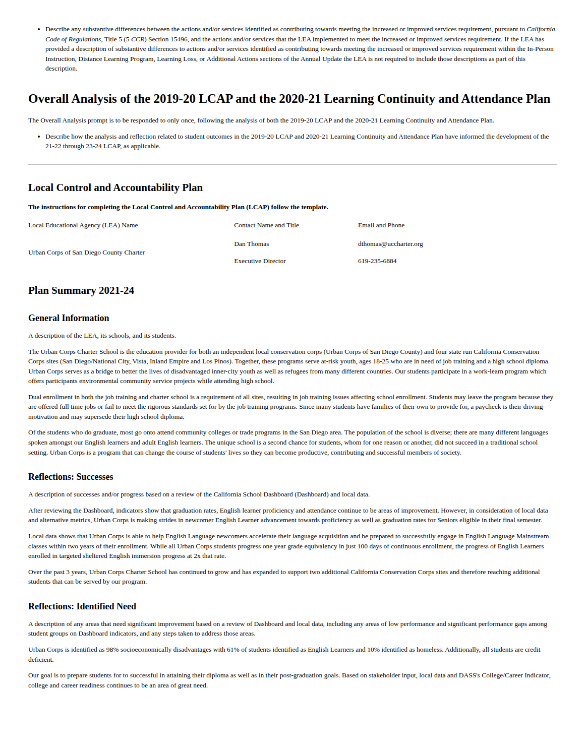Describe any substantive differences between the actions and/or services identified as contributing towards meeting the increased or improved services requirement, pursuant to California Code of Regulations, Title 5 (5 CCR) Section 15496, and the actions and/or services that the LEA implemented to meet the increased or improved services requirement. If the LEA has provided a description of substantive differences to actions and/or services identified as contributing towards meeting the increased or improved services requirement within the In-Person Instruction, Distance Learning Program, Learning Loss, or Additional Actions sections of the Annual Update the LEA is not required to include those descriptions as part of this description.
Overall Analysis of the 2019-20 LCAP and the 2020-21 Learning Continuity and Attendance Plan
The Overall Analysis prompt is to be responded to only once, following the analysis of both the 2019-20 LCAP and the 2020-21 Learning Continuity and Attendance Plan.
Describe how the analysis and reflection related to student outcomes in the 2019-20 LCAP and 2020-21 Learning Continuity and Attendance Plan have informed the development of the 21-22 through 23-24 LCAP, as applicable.
Local Control and Accountability Plan
The instructions for completing the Local Control and Accountability Plan (LCAP) follow the template.
| Local Educational Agency (LEA) Name | Contact Name and Title | Email and Phone |
| --- | --- | --- |
| Urban Corps of San Diego County Charter | Dan Thomas | dthomas@uccharter.org |
| Executive Director | 619-235-6884 |
Plan Summary 2021-24
General Information
A description of the LEA, its schools, and its students.
The Urban Corps Charter School is the education provider for both an independent local conservation corps (Urban Corps of San Diego County) and four state run California Conservation Corps sites (San Diego/National City, Vista, Inland Empire and Los Pinos). Together, these programs serve at-risk youth, ages 18-25 who are in need of job training and a high school diploma. Urban Corps serves as a bridge to better the lives of disadvantaged inner-city youth as well as refugees from many different countries. Our students participate in a work-learn program which offers participants environmental community service projects while attending high school.
Dual enrollment in both the job training and charter school is a requirement of all sites, resulting in job training issues affecting school enrollment. Students may leave the program because they are offered full time jobs or fail to meet the rigorous standards set for by the job training programs. Since many students have families of their own to provide for, a paycheck is their driving motivation and may supersede their high school diploma.
Of the students who do graduate, most go onto attend community colleges or trade programs in the San Diego area. The population of the school is diverse; there are many different languages spoken amongst our English learners and adult English learners. The unique school is a second chance for students, whom for one reason or another, did not succeed in a traditional school setting. Urban Corps is a program that can change the course of students' lives so they can become productive, contributing and successful members of society.
Reflections: Successes
A description of successes and/or progress based on a review of the California School Dashboard (Dashboard) and local data.
After reviewing the Dashboard, indicators show that graduation rates, English learner proficiency and attendance continue to be areas of improvement. However, in consideration of local data and alternative metrics, Urban Corps is making strides in newcomer English Learner advancement towards proficiency as well as graduation rates for Seniors eligible in their final semester.
Local data shows that Urban Corps is able to help English Language newcomers accelerate their language acquisition and be prepared to successfully engage in English Language Mainstream classes within two years of their enrollment. While all Urban Corps students progress one year grade equivalency in just 100 days of continuous enrollment, the progress of English Learners enrolled in targeted sheltered English immersion progress at 2x that rate.
Over the past 3 years, Urban Corps Charter School has continued to grow and has expanded to support two additional California Conservation Corps sites and therefore reaching additional students that can be served by our program.
Reflections: Identified Need
A description of any areas that need significant improvement based on a review of Dashboard and local data, including any areas of low performance and significant performance gaps among student groups on Dashboard indicators, and any steps taken to address those areas.
Urban Corps is identified as 98% socioeconomically disadvantages with 61% of students identified as English Learners and 10% identified as homeless. Additionally, all students are credit deficient.
Our goal is to prepare students for to successful in attaining their diploma as well as in their post-graduation goals. Based on stakeholder input, local data and DASS's College/Career Indicator, college and career readiness continues to be an area of great need.